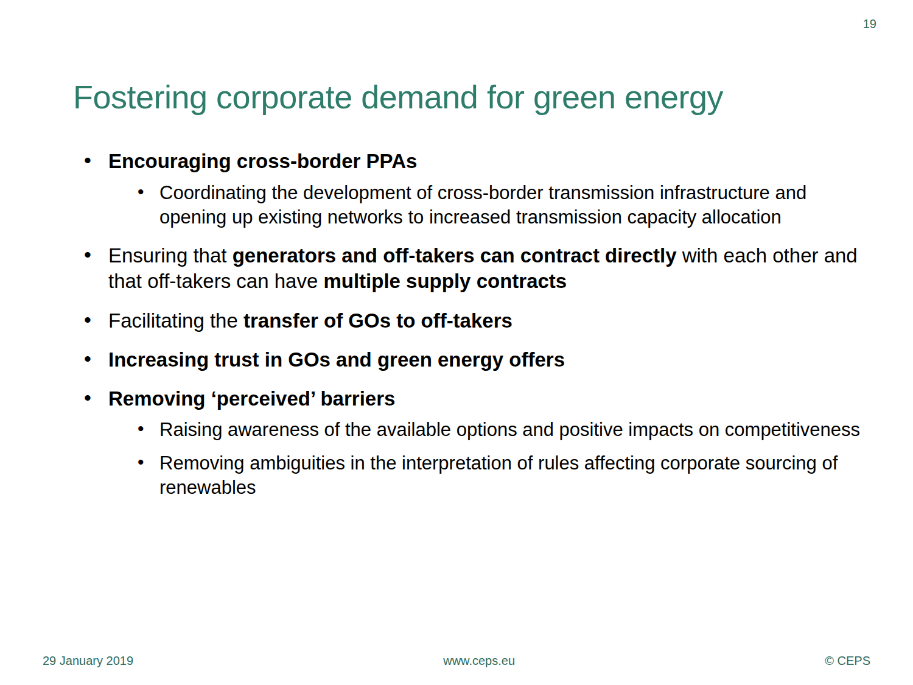19
Fostering corporate demand for green energy
Encouraging cross-border PPAs
Coordinating the development of cross-border transmission infrastructure and opening up existing networks to increased transmission capacity allocation
Ensuring that generators and off-takers can contract directly with each other and that off-takers can have multiple supply contracts
Facilitating the transfer of GOs to off-takers
Increasing trust in GOs and green energy offers
Removing ‘perceived’ barriers
Raising awareness of the available options and positive impacts on competitiveness
Removing ambiguities in the interpretation of rules affecting corporate sourcing of renewables
29 January 2019
www.ceps.eu
© CEPS